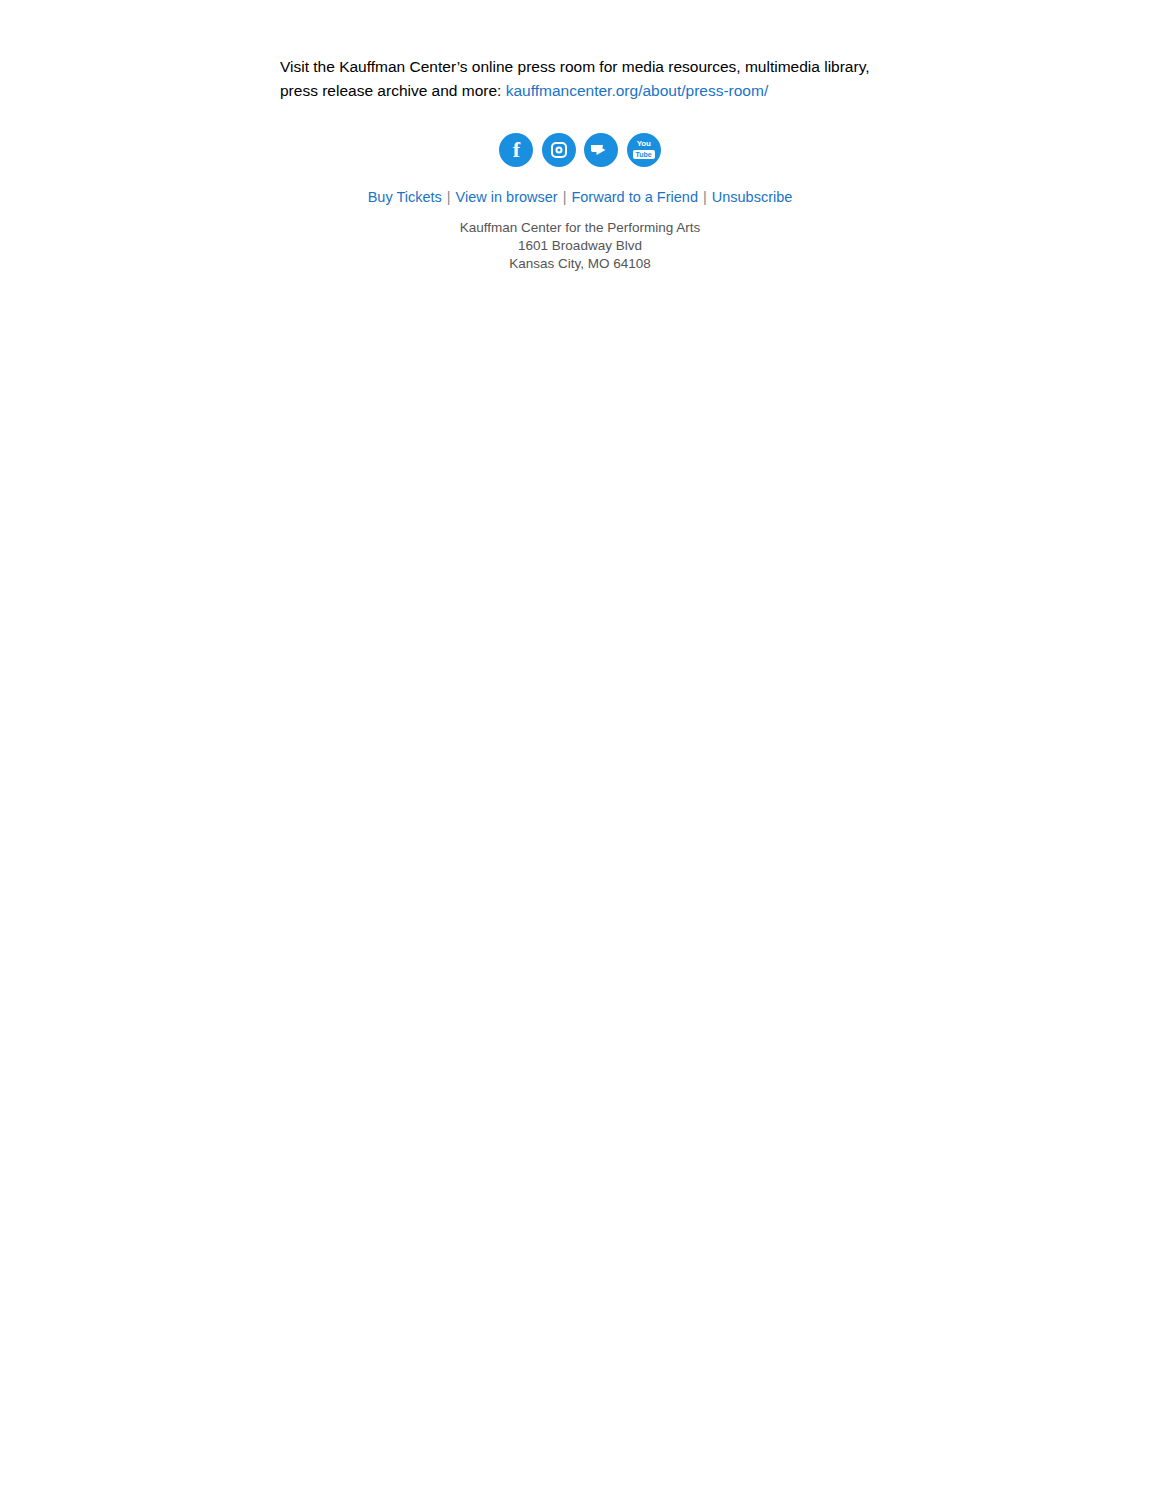Visit the Kauffman Center’s online press room for media resources, multimedia library, press release archive and more: kauffmancenter.org/about/press-room/
Buy Tickets|View in browser|Forward to a Friend|Unsubscribe
Kauffman Center for the Performing Arts
1601 Broadway Blvd
Kansas City, MO 64108